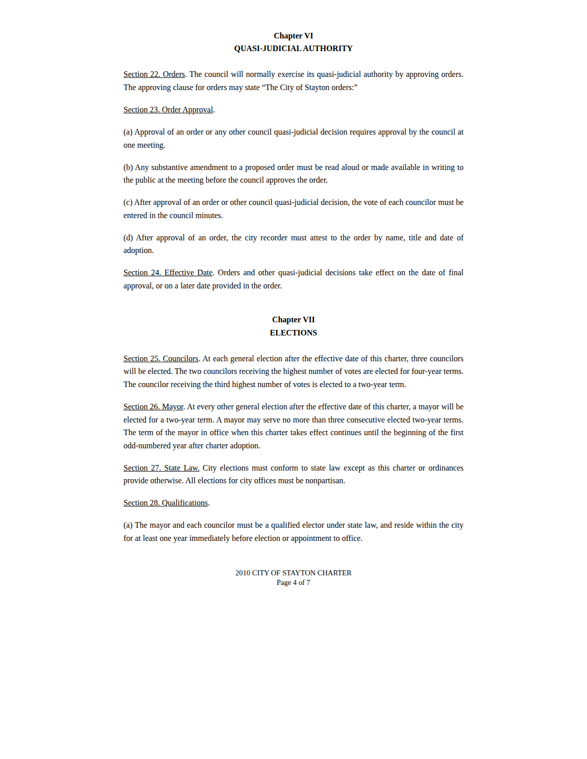Chapter VI
QUASI-JUDICIAL AUTHORITY
Section 22. Orders. The council will normally exercise its quasi-judicial authority by approving orders. The approving clause for orders may state “The City of Stayton orders:”
Section 23. Order Approval.
(a) Approval of an order or any other council quasi-judicial decision requires approval by the council at one meeting.
(b) Any substantive amendment to a proposed order must be read aloud or made available in writing to the public at the meeting before the council approves the order.
(c) After approval of an order or other council quasi-judicial decision, the vote of each councilor must be entered in the council minutes.
(d) After approval of an order, the city recorder must attest to the order by name, title and date of adoption.
Section 24. Effective Date. Orders and other quasi-judicial decisions take effect on the date of final approval, or on a later date provided in the order.
Chapter VII
ELECTIONS
Section 25. Councilors. At each general election after the effective date of this charter, three councilors will be elected. The two councilors receiving the highest number of votes are elected for four-year terms. The councilor receiving the third highest number of votes is elected to a two-year term.
Section 26. Mayor. At every other general election after the effective date of this charter, a mayor will be elected for a two-year term. A mayor may serve no more than three consecutive elected two-year terms. The term of the mayor in office when this charter takes effect continues until the beginning of the first odd-numbered year after charter adoption.
Section 27. State Law. City elections must conform to state law except as this charter or ordinances provide otherwise. All elections for city offices must be nonpartisan.
Section 28. Qualifications.
(a) The mayor and each councilor must be a qualified elector under state law, and reside within the city for at least one year immediately before election or appointment to office.
2010 CITY OF STAYTON CHARTER
Page 4 of 7